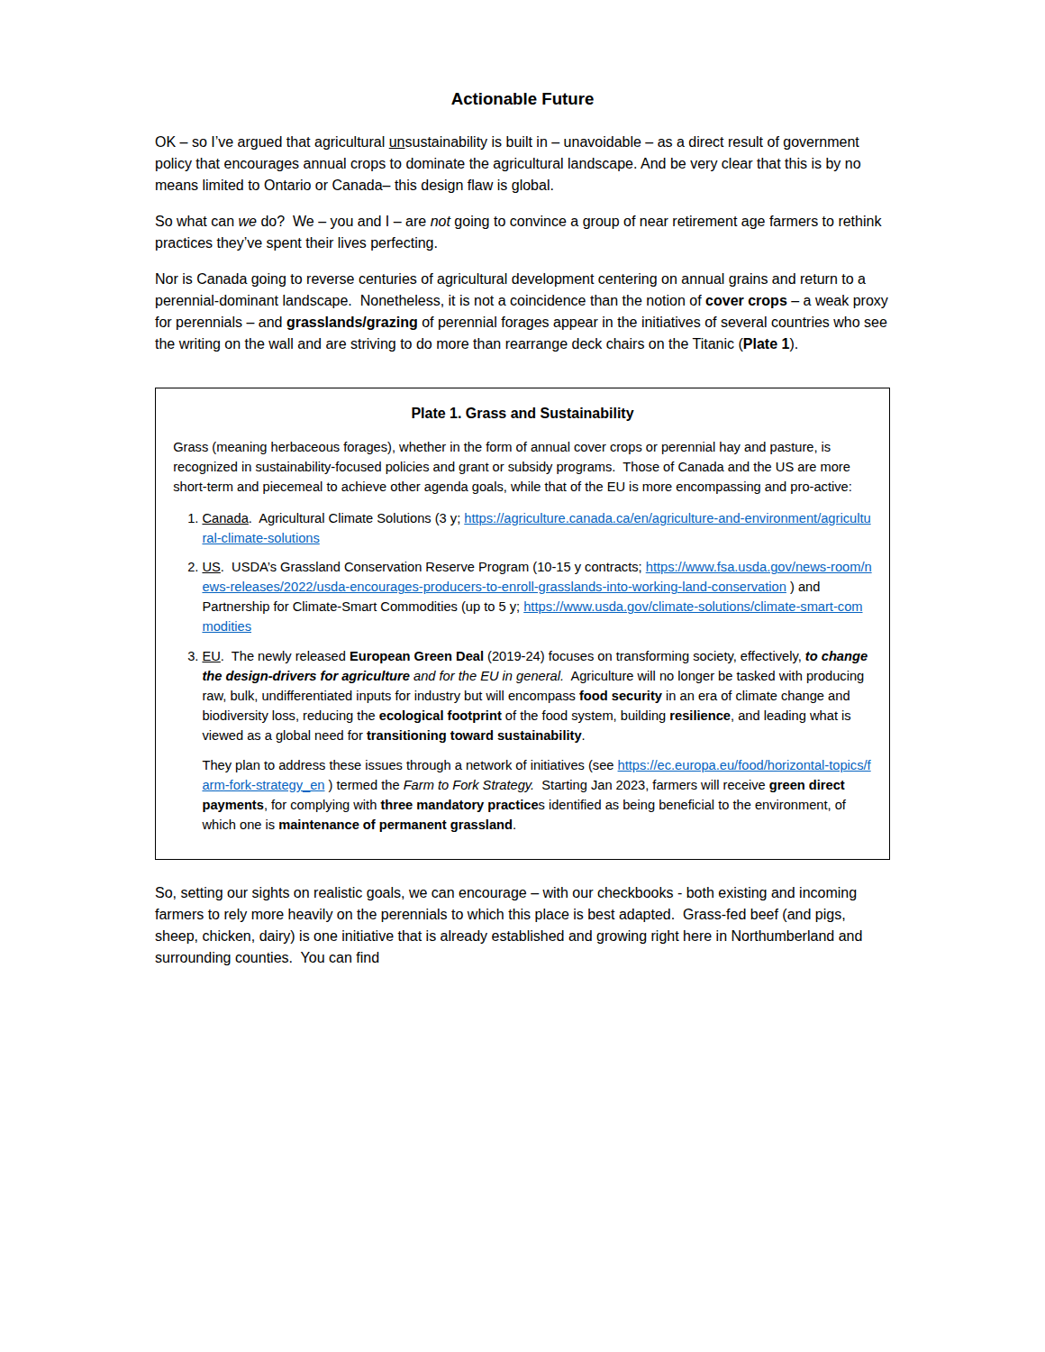Actionable Future
OK – so I’ve argued that agricultural unsustainability is built in – unavoidable – as a direct result of government policy that encourages annual crops to dominate the agricultural landscape. And be very clear that this is by no means limited to Ontario or Canada– this design flaw is global.
So what can we do? We – you and I – are not going to convince a group of near retirement age farmers to rethink practices they’ve spent their lives perfecting.
Nor is Canada going to reverse centuries of agricultural development centering on annual grains and return to a perennial-dominant landscape. Nonetheless, it is not a coincidence than the notion of cover crops – a weak proxy for perennials – and grasslands/grazing of perennial forages appear in the initiatives of several countries who see the writing on the wall and are striving to do more than rearrange deck chairs on the Titanic (Plate 1).
Plate 1. Grass and Sustainability
Grass (meaning herbaceous forages), whether in the form of annual cover crops or perennial hay and pasture, is recognized in sustainability-focused policies and grant or subsidy programs. Those of Canada and the US are more short-term and piecemeal to achieve other agenda goals, while that of the EU is more encompassing and pro-active:
Canada. Agricultural Climate Solutions (3 y; https://agriculture.canada.ca/en/agriculture-and-environment/agricultural-climate-solutions
US. USDA’s Grassland Conservation Reserve Program (10-15 y contracts; https://www.fsa.usda.gov/news-room/news-releases/2022/usda-encourages-producers-to-enroll-grasslands-into-working-land-conservation ) and Partnership for Climate-Smart Commodities (up to 5 y; https://www.usda.gov/climate-solutions/climate-smart-commodities
EU. The newly released European Green Deal (2019-24) focuses on transforming society, effectively, to change the design-drivers for agriculture and for the EU in general. Agriculture will no longer be tasked with producing raw, bulk, undifferentiated inputs for industry but will encompass food security in an era of climate change and biodiversity loss, reducing the ecological footprint of the food system, building resilience, and leading what is viewed as a global need for transitioning toward sustainability.
They plan to address these issues through a network of initiatives (see https://ec.europa.eu/food/horizontal-topics/farm-fork-strategy_en ) termed the Farm to Fork Strategy. Starting Jan 2023, farmers will receive green direct payments, for complying with three mandatory practices identified as being beneficial to the environment, of which one is maintenance of permanent grassland.
So, setting our sights on realistic goals, we can encourage – with our checkbooks - both existing and incoming farmers to rely more heavily on the perennials to which this place is best adapted. Grass-fed beef (and pigs, sheep, chicken, dairy) is one initiative that is already established and growing right here in Northumberland and surrounding counties. You can find